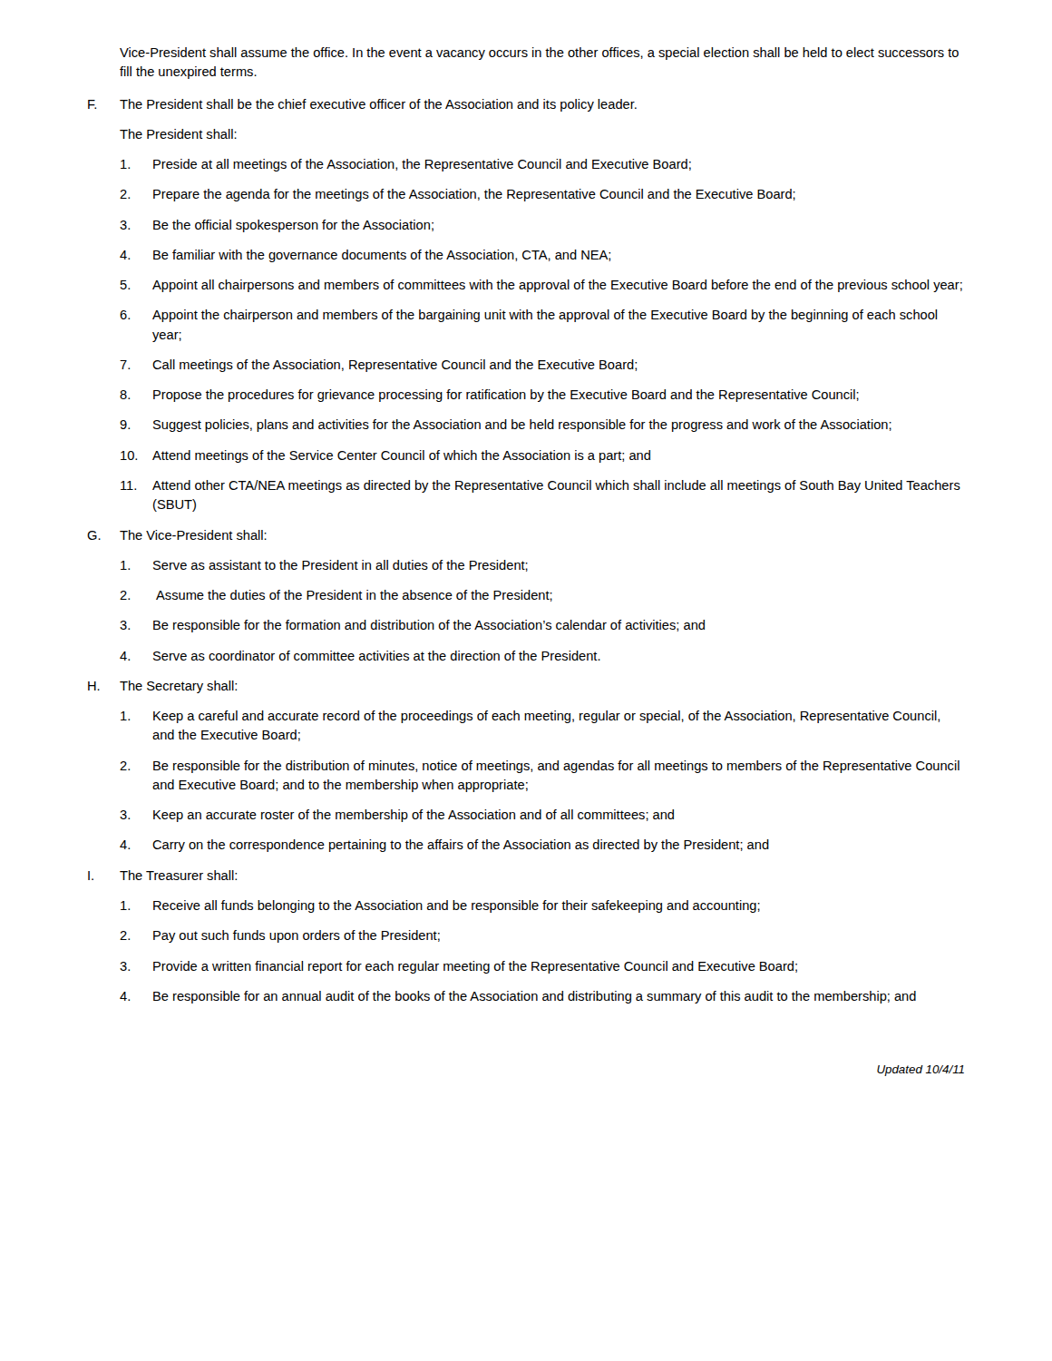Vice-President shall assume the office. In the event a vacancy occurs in the other offices, a special election shall be held to elect successors to fill the unexpired terms.
F.
The President shall be the chief executive officer of the Association and its policy leader.
The President shall:
1. Preside at all meetings of the Association, the Representative Council and Executive Board;
2. Prepare the agenda for the meetings of the Association, the Representative Council and the Executive Board;
3. Be the official spokesperson for the Association;
4. Be familiar with the governance documents of the Association, CTA, and NEA;
5. Appoint all chairpersons and members of committees with the approval of the Executive Board before the end of the previous school year;
6. Appoint the chairperson and members of the bargaining unit with the approval of the Executive Board by the beginning of each school year;
7. Call meetings of the Association, Representative Council and the Executive Board;
8. Propose the procedures for grievance processing for ratification by the Executive Board and the Representative Council;
9. Suggest policies, plans and activities for the Association and be held responsible for the progress and work of the Association;
10. Attend meetings of the Service Center Council of which the Association is a part; and
11. Attend other CTA/NEA meetings as directed by the Representative Council which shall include all meetings of South Bay United Teachers (SBUT)
G.
The Vice-President shall:
1. Serve as assistant to the President in all duties of the President;
2. Assume the duties of the President in the absence of the President;
3. Be responsible for the formation and distribution of the Association’s calendar of activities; and
4. Serve as coordinator of committee activities at the direction of the President.
H.
The Secretary shall:
1. Keep a careful and accurate record of the proceedings of each meeting, regular or special, of the Association, Representative Council, and the Executive Board;
2. Be responsible for the distribution of minutes, notice of meetings, and agendas for all meetings to members of the Representative Council and Executive Board; and to the membership when appropriate;
3. Keep an accurate roster of the membership of the Association and of all committees; and
4. Carry on the correspondence pertaining to the affairs of the Association as directed by the President; and
I.
The Treasurer shall:
1. Receive all funds belonging to the Association and be responsible for their safekeeping and accounting;
2. Pay out such funds upon orders of the President;
3. Provide a written financial report for each regular meeting of the Representative Council and Executive Board;
4. Be responsible for an annual audit of the books of the Association and distributing a summary of this audit to the membership; and
Updated 10/4/11